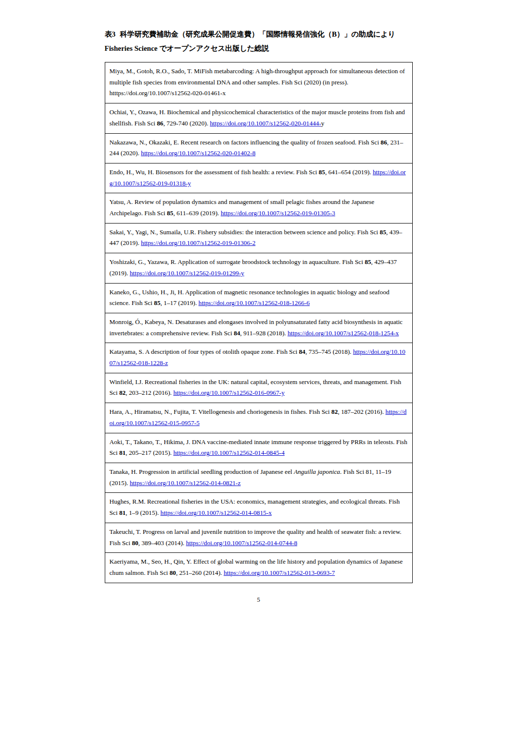表3科学研究費補助金（研究成果公開促進費）「国際情報発信強化（B）」の助成により Fisheries Science でオープンアクセス出版した総説
| Miya, M., Gotoh, R.O., Sado, T. MiFish metabarcoding: A high-throughput approach for simultaneous detection of multiple fish species from environmental DNA and other samples. Fish Sci (2020) (in press). htttps://doi.org/10.1007/s12562-020-01461-x |
| Ochiai, Y., Ozawa, H. Biochemical and physicochemical characteristics of the major muscle proteins from fish and shellfish. Fish Sci 86 , 729-740 (2020). https://doi.org/10.1007/s12562-020-01444- y |
| Nakazawa, N., Okazaki, E. Recent research on factors influencing the quality of frozen seafood. Fish Sci 86 , 231–244 (2020). https://doi.org/10.1007/s12562-020-01402-8 |
| Endo, H., Wu, H. Biosensors for the assessment of fish health: a review. Fish Sci 85 , 641–654 (2019). https://doi.org/10.1007/s12562-019-01318-y |
| Yatsu, A. Review of population dynamics and management of small pelagic fishes around the Japanese Archipelago. Fish Sci 85 , 611–639 (2019). https://doi.org/10.1007/s12562-019-01305-3 |
| Sakai, Y., Yagi, N., Sumaila, U.R. Fishery subsidies: the interaction between science and policy. Fish Sci 85 , 439–447 (2019). https://doi.org/10.1007/s12562-019-01306-2 |
| Yoshizaki, G., Yazawa, R. Application of surrogate broodstock technology in aquaculture. Fish Sci 85 , 429–437 (2019). https://doi.org/10.1007/s12562-019-01299-y |
| Kaneko, G., Ushio, H., Ji, H. Application of magnetic resonance technologies in aquatic biology and seafood science. Fish Sci 85 , 1–17 (2019). https://doi.org/10.1007/s12562-018-1266-6 |
| Monroig, Ó., Kabeya, N. Desaturases and elongases involved in polyunsaturated fatty acid biosynthesis in aquatic invertebrates: a comprehensive review. Fish Sci 84 , 911–928 (2018). https://doi.org/10.1007/s12562-018-1254-x |
| Katayama, S. A description of four types of otolith opaque zone. Fish Sci 84 , 735–745 (2018). https://doi.org/10.1007/s12562-018-1228-z |
| Winfield, I.J. Recreational fisheries in the UK: natural capital, ecosystem services, threats, and management. Fish Sci 82 , 203–212 (2016). https://doi.org/10.1007/s12562-016-0967-y |
| Hara, A., Hiramatsu, N., Fujita, T. Vitellogenesis and choriogenesis in fishes. Fish Sci 82 , 187–202 (2016). https://doi.org/10.1007/s12562-015-0957-5 |
| Aoki, T., Takano, T., Hikima, J. DNA vaccine-mediated innate immune response triggered by PRRs in teleosts. Fish Sci 81 , 205–217 (2015). https://doi.org/10.1007/s12562-014-0845-4 |
| Tanaka, H. Progression in artificial seedling production of Japanese eel Anguilla japonica . Fish Sci 81, 11–19 (2015). https://doi.org/10.1007/s12562-014-0821-z |
| Hughes, R.M. Recreational fisheries in the USA: economics, management strategies, and ecological threats. Fish Sci 81 , 1–9 (2015). https://doi.org/10.1007/s12562-014-0815-x |
| Takeuchi, T. Progress on larval and juvenile nutrition to improve the quality and health of seawater fish: a review. Fish Sci 80 , 389–403 (2014). https://doi.org/10.1007/s12562-014-0744-8 |
| Kaeriyama, M., Seo, H., Qin, Y. Effect of global warming on the life history and population dynamics of Japanese chum salmon. Fish Sci 80 , 251–260 (2014). https://doi.org/10.1007/s12562-013-0693-7 |
5